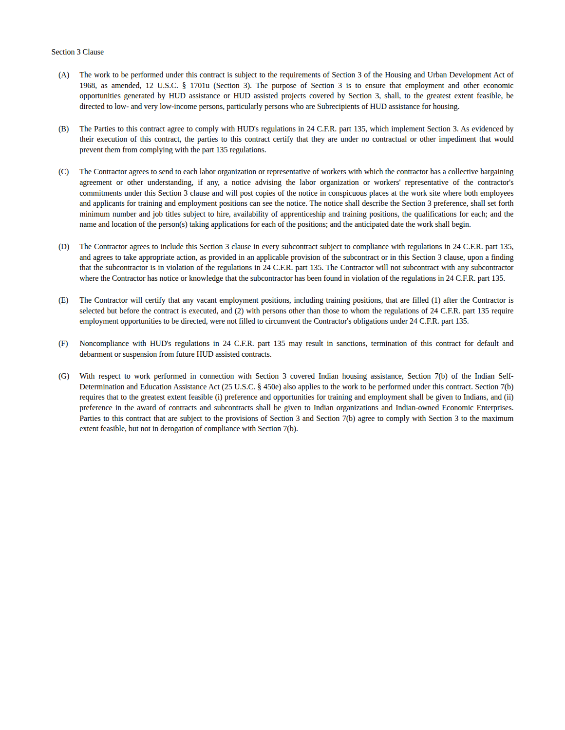Section 3 Clause
The work to be performed under this contract is subject to the requirements of Section 3 of the Housing and Urban Development Act of 1968, as amended, 12 U.S.C. § 1701u (Section 3). The purpose of Section 3 is to ensure that employment and other economic opportunities generated by HUD assistance or HUD assisted projects covered by Section 3, shall, to the greatest extent feasible, be directed to low- and very low-income persons, particularly persons who are Subrecipients of HUD assistance for housing.
The Parties to this contract agree to comply with HUD's regulations in 24 C.F.R. part 135, which implement Section 3. As evidenced by their execution of this contract, the parties to this contract certify that they are under no contractual or other impediment that would prevent them from complying with the part 135 regulations.
The Contractor agrees to send to each labor organization or representative of workers with which the contractor has a collective bargaining agreement or other understanding, if any, a notice advising the labor organization or workers' representative of the contractor's commitments under this Section 3 clause and will post copies of the notice in conspicuous places at the work site where both employees and applicants for training and employment positions can see the notice. The notice shall describe the Section 3 preference, shall set forth minimum number and job titles subject to hire, availability of apprenticeship and training positions, the qualifications for each; and the name and location of the person(s) taking applications for each of the positions; and the anticipated date the work shall begin.
The Contractor agrees to include this Section 3 clause in every subcontract subject to compliance with regulations in 24 C.F.R. part 135, and agrees to take appropriate action, as provided in an applicable provision of the subcontract or in this Section 3 clause, upon a finding that the subcontractor is in violation of the regulations in 24 C.F.R. part 135. The Contractor will not subcontract with any subcontractor where the Contractor has notice or knowledge that the subcontractor has been found in violation of the regulations in 24 C.F.R. part 135.
The Contractor will certify that any vacant employment positions, including training positions, that are filled (1) after the Contractor is selected but before the contract is executed, and (2) with persons other than those to whom the regulations of 24 C.F.R. part 135 require employment opportunities to be directed, were not filled to circumvent the Contractor's obligations under 24 C.F.R. part 135.
Noncompliance with HUD's regulations in 24 C.F.R. part 135 may result in sanctions, termination of this contract for default and debarment or suspension from future HUD assisted contracts.
With respect to work performed in connection with Section 3 covered Indian housing assistance, Section 7(b) of the Indian Self-Determination and Education Assistance Act (25 U.S.C. § 450e) also applies to the work to be performed under this contract. Section 7(b) requires that to the greatest extent feasible (i) preference and opportunities for training and employment shall be given to Indians, and (ii) preference in the award of contracts and subcontracts shall be given to Indian organizations and Indian-owned Economic Enterprises. Parties to this contract that are subject to the provisions of Section 3 and Section 7(b) agree to comply with Section 3 to the maximum extent feasible, but not in derogation of compliance with Section 7(b).